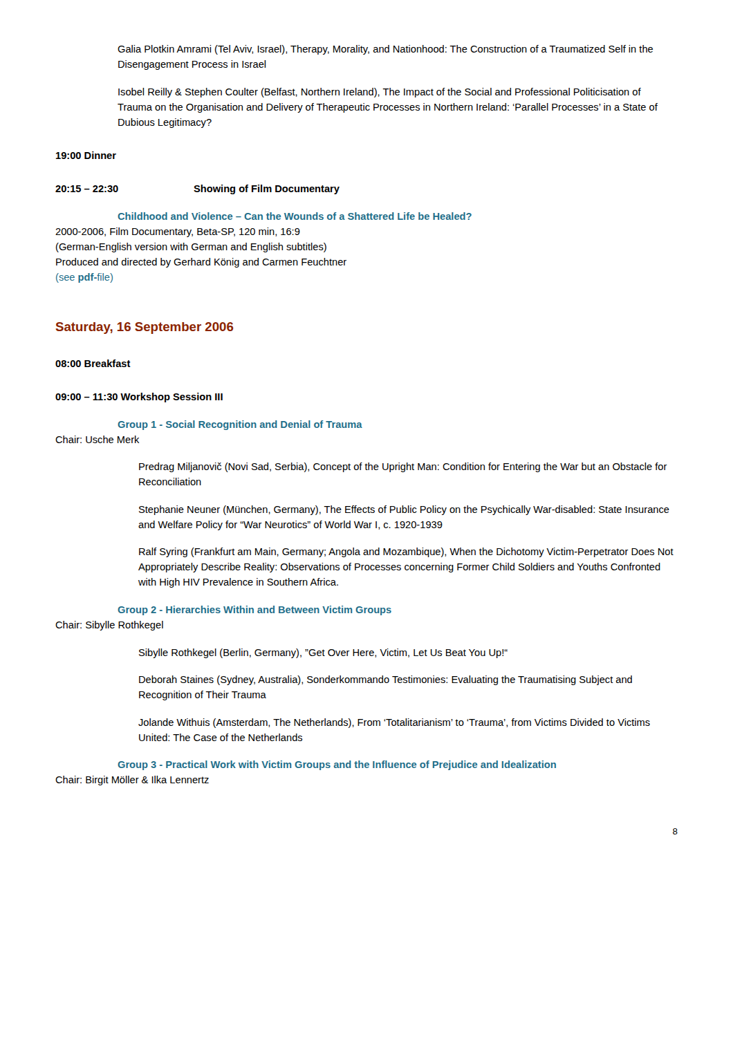Galia Plotkin Amrami (Tel Aviv, Israel), Therapy, Morality, and Nationhood: The Construction of a Traumatized Self in the Disengagement Process in Israel
Isobel Reilly & Stephen Coulter (Belfast, Northern Ireland), The Impact of the Social and Professional Politicisation of Trauma on the Organisation and Delivery of Therapeutic Processes in Northern Ireland: ‘Parallel Processes’ in a State of Dubious Legitimacy?
19:00 Dinner
20:15 – 22:30 Showing of Film Documentary
Childhood and Violence – Can the Wounds of a Shattered Life be Healed?
2000-2006, Film Documentary, Beta-SP, 120 min, 16:9
(German-English version with German and English subtitles)
Produced and directed by Gerhard König and Carmen Feuchtner
(see pdf-file)
Saturday, 16 September 2006
08:00 Breakfast
09:00 – 11:30 Workshop Session III
Group 1 - Social Recognition and Denial of Trauma
Chair: Usche Merk
Predrag Miljanovič (Novi Sad, Serbia), Concept of the Upright Man: Condition for Entering the War but an Obstacle for Reconciliation
Stephanie Neuner (München, Germany), The Effects of Public Policy on the Psychically War-disabled: State Insurance and Welfare Policy for “War Neurotics” of World War I, c. 1920-1939
Ralf Syring (Frankfurt am Main, Germany; Angola and Mozambique), When the Dichotomy Victim-Perpetrator Does Not Appropriately Describe Reality: Observations of Processes concerning Former Child Soldiers and Youths Confronted with High HIV Prevalence in Southern Africa.
Group 2 - Hierarchies Within and Between Victim Groups
Chair: Sibylle Rothkegel
Sibylle Rothkegel (Berlin, Germany), ”Get Over Here, Victim, Let Us Beat You Up!“
Deborah Staines (Sydney, Australia), Sonderkommando Testimonies: Evaluating the Traumatising Subject and Recognition of Their Trauma
Jolande Withuis (Amsterdam, The Netherlands), From ‘Totalitarianism’ to ‘Trauma’, from Victims Divided to Victims United: The Case of the Netherlands
Group 3 - Practical Work with Victim Groups and the Influence of Prejudice and Idealization
Chair: Birgit Möller & Ilka Lennertz
8